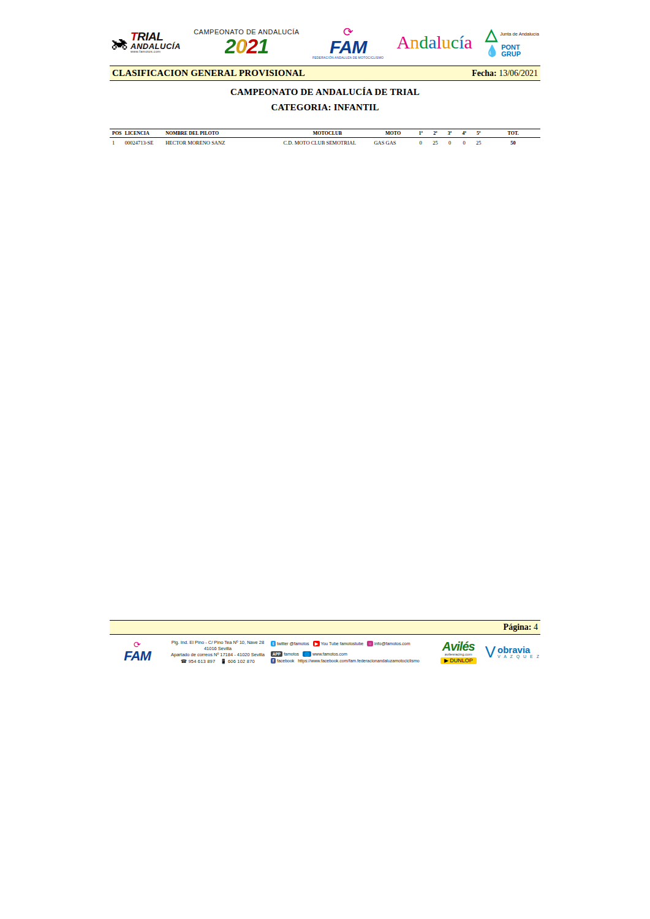🏍
TRIAL ANDALUCÍA www.famotos.com
CAMPEONATO DE ANDALUCÍA 2021
⟳ FAM FEDERACIÓN ANDALUZA DE MOTOCICLISMO
Andalucía
△ Junta de Andalucía
💧 PONT
GRUP
CLASIFICACION GENERAL PROVISIONAL
Fecha: 13/06/2021
CAMPEONATO DE ANDALUCÍA DE TRIAL
CATEGORIA: INFANTIL
| POS | LICENCIA | NOMBRE DEL PILOTO | MOTOCLUB | MOTO | 1ª | 2ª | 3ª | 4ª | 5ª | TOT. |
| --- | --- | --- | --- | --- | --- | --- | --- | --- | --- | --- |
| 1 | 00024713-SE | HECTOR MORENO SANZ | C.D. MOTO CLUB SEMOTRIAL | GAS GAS | 0 | 25 | 0 | 0 | 25 | 50 |
Página: 4
⟳ FAM
Plg. Ind. El Pino - C/ Pino Tea Nº 10, Nave 28
41016 Sevilla
Apartado de correos Nº 17184 - 41020 Sevilla
☎ 954 613 897 📱 606 102 870
t twitter @famotos ▶ You Tube famotostube ○ info@famotos.com APP famotos 🌐 www.famotos.com
f facebook https://www.facebook.com/fam.federacionandaluzamotociclismo
Avilés avilesracing.com ▶ DUNLOP
V obravia V A Z Q U E Z